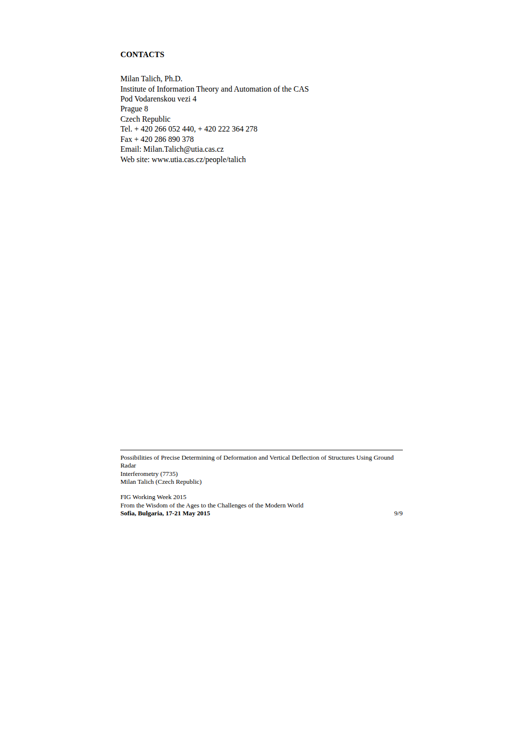CONTACTS
Milan Talich, Ph.D.
Institute of Information Theory and Automation of the CAS
Pod Vodarenskou vezi 4
Prague 8
Czech Republic
Tel. + 420 266 052 440, + 420 222 364 278
Fax + 420 286 890 378
Email: Milan.Talich@utia.cas.cz
Web site: www.utia.cas.cz/people/talich
Possibilities of Precise Determining of Deformation and Vertical Deflection of Structures Using Ground Radar
Interferometry (7735)
Milan Talich (Czech Republic)
FIG Working Week 2015
From the Wisdom of the Ages to the Challenges of the Modern World
Sofia, Bulgaria, 17-21 May 2015 9/9